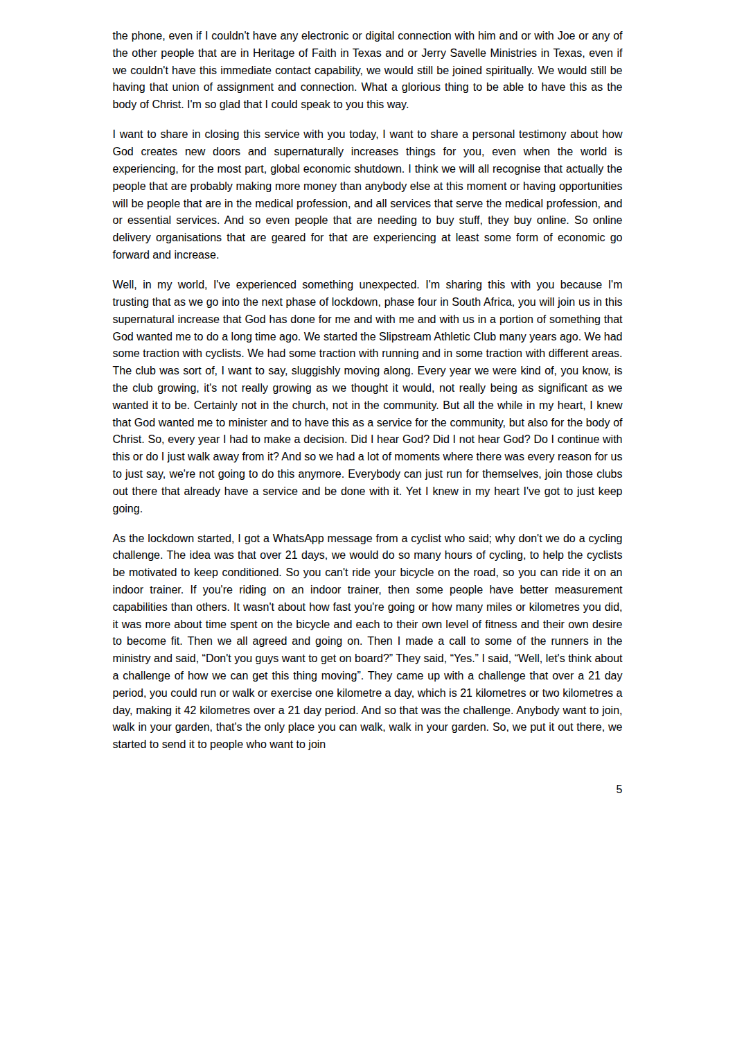the phone, even if I couldn't have any electronic or digital connection with him and or with Joe or any of the other people that are in Heritage of Faith in Texas and or Jerry Savelle Ministries in Texas, even if we couldn't have this immediate contact capability, we would still be joined spiritually. We would still be having that union of assignment and connection. What a glorious thing to be able to have this as the body of Christ. I'm so glad that I could speak to you this way.
I want to share in closing this service with you today, I want to share a personal testimony about how God creates new doors and supernaturally increases things for you, even when the world is experiencing, for the most part, global economic shutdown. I think we will all recognise that actually the people that are probably making more money than anybody else at this moment or having opportunities will be people that are in the medical profession, and all services that serve the medical profession, and or essential services. And so even people that are needing to buy stuff, they buy online. So online delivery organisations that are geared for that are experiencing at least some form of economic go forward and increase.
Well, in my world, I've experienced something unexpected. I'm sharing this with you because I'm trusting that as we go into the next phase of lockdown, phase four in South Africa, you will join us in this supernatural increase that God has done for me and with me and with us in a portion of something that God wanted me to do a long time ago. We started the Slipstream Athletic Club many years ago. We had some traction with cyclists. We had some traction with running and in some traction with different areas. The club was sort of, I want to say, sluggishly moving along. Every year we were kind of, you know, is the club growing, it's not really growing as we thought it would, not really being as significant as we wanted it to be. Certainly not in the church, not in the community. But all the while in my heart, I knew that God wanted me to minister and to have this as a service for the community, but also for the body of Christ. So, every year I had to make a decision. Did I hear God? Did I not hear God? Do I continue with this or do I just walk away from it? And so we had a lot of moments where there was every reason for us to just say, we're not going to do this anymore. Everybody can just run for themselves, join those clubs out there that already have a service and be done with it. Yet I knew in my heart I've got to just keep going.
As the lockdown started, I got a WhatsApp message from a cyclist who said; why don't we do a cycling challenge. The idea was that over 21 days, we would do so many hours of cycling, to help the cyclists be motivated to keep conditioned. So you can't ride your bicycle on the road, so you can ride it on an indoor trainer. If you're riding on an indoor trainer, then some people have better measurement capabilities than others. It wasn't about how fast you're going or how many miles or kilometres you did, it was more about time spent on the bicycle and each to their own level of fitness and their own desire to become fit. Then we all agreed and going on. Then I made a call to some of the runners in the ministry and said, “Don't you guys want to get on board?” They said, “Yes.” I said, “Well, let's think about a challenge of how we can get this thing moving”. They came up with a challenge that over a 21 day period, you could run or walk or exercise one kilometre a day, which is 21 kilometres or two kilometres a day, making it 42 kilometres over a 21 day period. And so that was the challenge. Anybody want to join, walk in your garden, that's the only place you can walk, walk in your garden. So, we put it out there, we started to send it to people who want to join
5